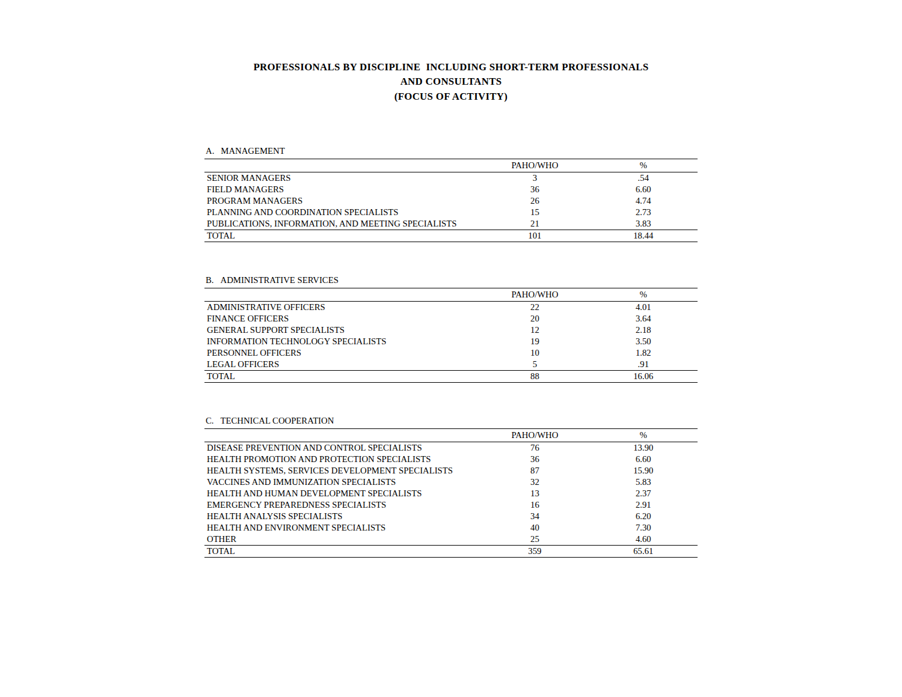Professionals by Discipline Including Short-Term Professionals
and Consultants
(Focus of Activity)
A. Management
| | PAHO/WHO | % |
| --- | --- | --- |
| Senior Managers | 3 | .54 |
| Field Managers | 36 | 6.60 |
| Program Managers | 26 | 4.74 |
| Planning and Coordination Specialists | 15 | 2.73 |
| Publications, Information, and Meeting Specialists | 21 | 3.83 |
| Total | 101 | 18.44 |
B. Administrative Services
| | PAHO/WHO | % |
| --- | --- | --- |
| Administrative Officers | 22 | 4.01 |
| Finance Officers | 20 | 3.64 |
| General Support Specialists | 12 | 2.18 |
| Information Technology Specialists | 19 | 3.50 |
| Personnel Officers | 10 | 1.82 |
| Legal Officers | 5 | .91 |
| Total | 88 | 16.06 |
C. Technical Cooperation
| | PAHO/WHO | % |
| --- | --- | --- |
| Disease Prevention and Control Specialists | 76 | 13.90 |
| Health Promotion and Protection Specialists | 36 | 6.60 |
| Health Systems, Services Development Specialists | 87 | 15.90 |
| Vaccines and Immunization Specialists | 32 | 5.83 |
| Health and Human Development Specialists | 13 | 2.37 |
| Emergency Preparedness Specialists | 16 | 2.91 |
| Health Analysis Specialists | 34 | 6.20 |
| Health and Environment Specialists | 40 | 7.30 |
| Other | 25 | 4.60 |
| Total | 359 | 65.61 |